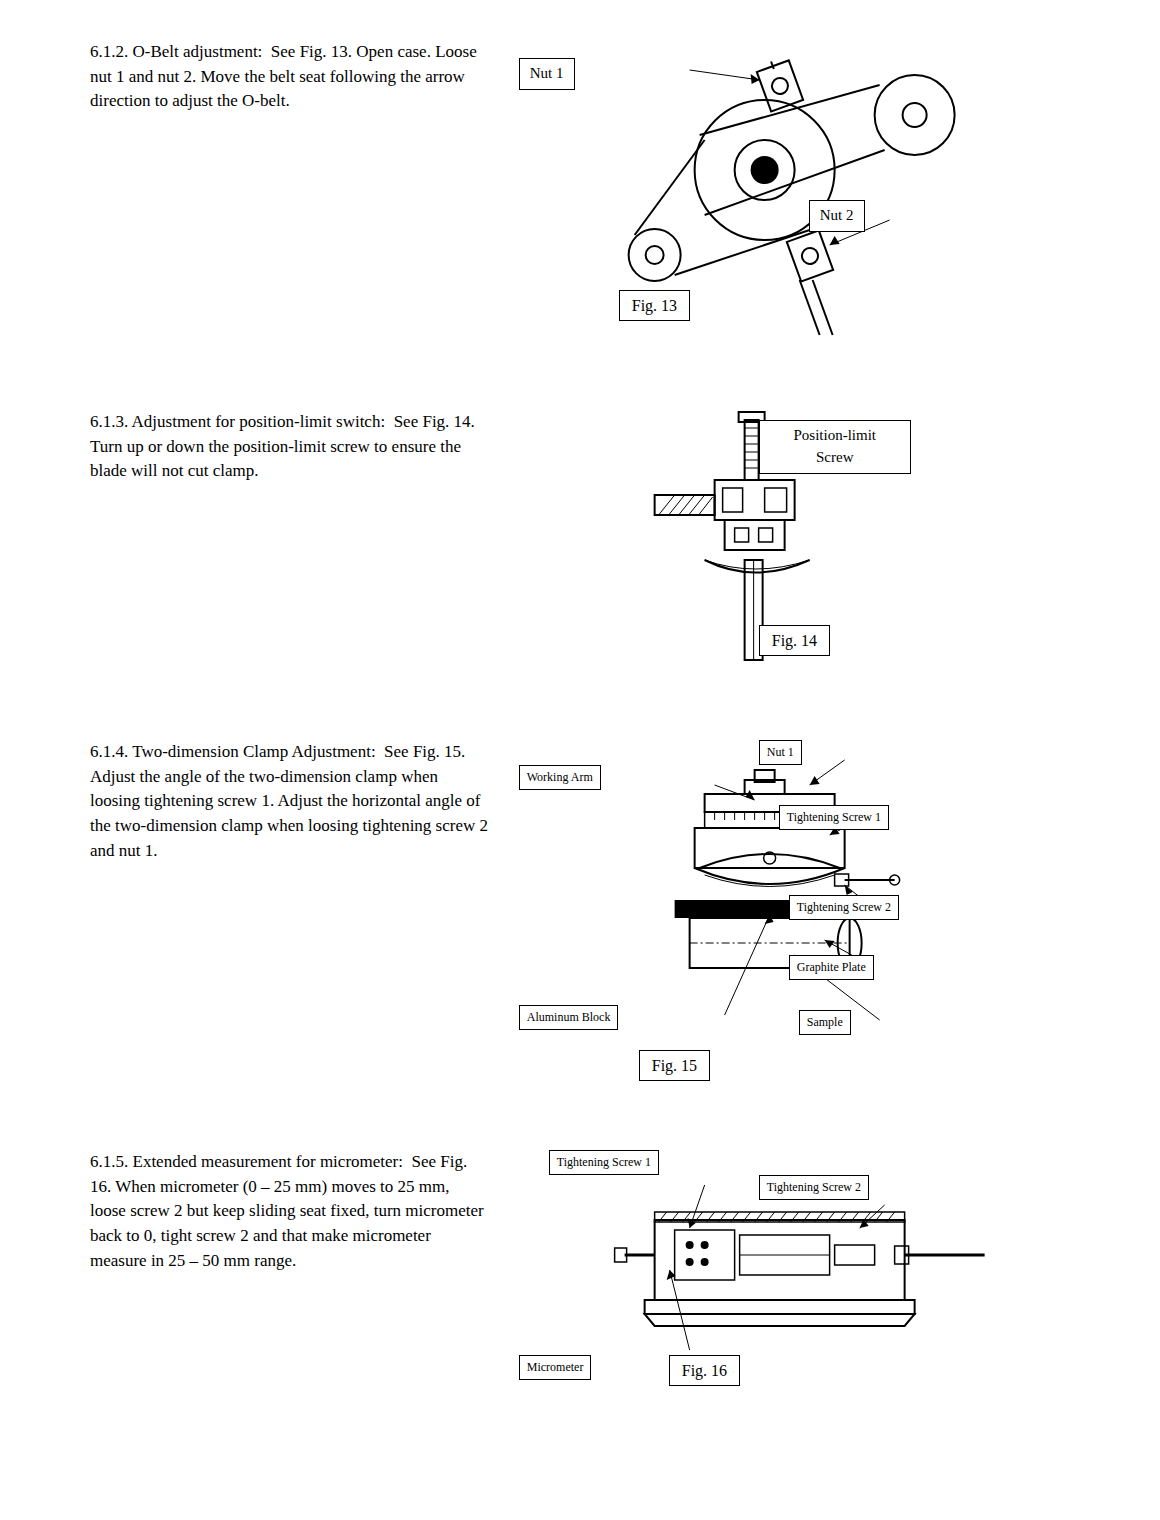6.1.2. O-Belt adjustment: See Fig. 13. Open case. Loose nut 1 and nut 2. Move the belt seat following the arrow direction to adjust the O-belt.
Nut 1
Nut 2
Fig. 13
6.1.3. Adjustment for position-limit switch: See Fig. 14. Turn up or down the position-limit screw to ensure the blade will not cut clamp.
Position-limit
Screw
Fig. 14
6.1.4. Two-dimension Clamp Adjustment: See Fig. 15. Adjust the angle of the two-dimension clamp when loosing tightening screw 1. Adjust the horizontal angle of the two-dimension clamp when loosing tightening screw 2 and nut 1.
Nut 1
Working Arm
Tightening Screw 1
Tightening Screw 2
Graphite Plate
Sample
Aluminum Block
Fig. 15
6.1.5. Extended measurement for micrometer: See Fig. 16. When micrometer (0 – 25 mm) moves to 25 mm, loose screw 2 but keep sliding seat fixed, turn micrometer back to 0, tight screw 2 and that make micrometer measure in 25 – 50 mm range.
Tightening Screw 1
Tightening Screw 2
Micrometer
Fig. 16